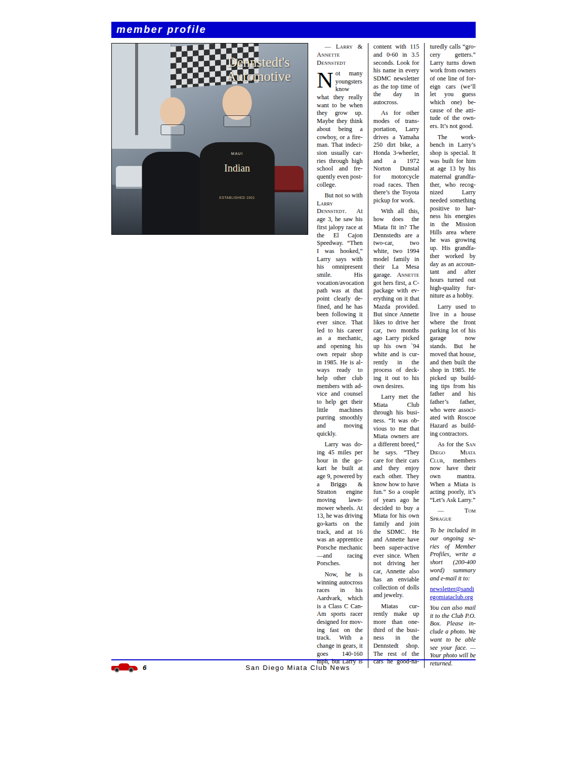member profile
Dennstedt's
Automotive
MAUI
Indian
ESTABLISHED 1901
— Larry & Annette Dennstedt
Not many youngsters know what they really want to be when they grow up. Maybe they think about being a cowboy, or a fireman. That indecision usually carries through high school and frequently even post-college.
But not so with Larry Dennstedt. At age 3, he saw his first jalopy race at the El Cajon Speedway. “Then I was hooked,” Larry says with his omnipresent smile. His vocation/avocation path was at that point clearly defined, and he has been following it ever since. That led to his career as a mechanic, and opening his own repair shop in 1985. He is always ready to help other club members with advice and counsel to help get their little machines purring smoothly and moving quickly.
Larry was doing 45 miles per hour in the go-kart he built at age 9, powered by a Briggs & Stratton engine moving lawnmower wheels. At 13, he was driving go-karts on the track, and at 16 was an apprentice Porsche mechanic—and racing Porsches.
Now, he is winning autocross races in his Aardvark, which is a Class C Can-Am sports racer designed for moving fast on the track. With a change in gears, it goes 140-160 mph, but Larry is content with 115 and 0-60 in 3.5 seconds. Look for his name in every SDMC newsletter as the top time of the day in autocross.
As for other modes of transportation, Larry drives a Yamaha 250 dirt bike, a Honda 3-wheeler, and a 1972 Norton Dunstal for motorcycle road races. Then there’s the Toyota pickup for work.
With all this, how does the Miata fit in? The Dennstedts are a two-car, two white, two 1994 model family in their La Mesa garage. Annette got hers first, a C-package with everything on it that Mazda provided. But since Annette likes to drive her car, two months ago Larry picked up his own `94 white and is currently in the process of decking it out to his own desires.
Larry met the Miata Club through his business. “It was obvious to me that Miata owners are a different breed,” he says. “They care for their cars and they enjoy each other. They know how to have fun.” So a couple of years ago he decided to buy a Miata for his own family and join the SDMC. He and Annette have been super-active ever since. When not driving her car, Annette also has an enviable collection of dolls and jewelry.
Miatas currently make up more than one-third of the business in the Dennstedt shop. The rest of the cars he good-naturedly calls “grocery getters.” Larry turns down work from owners of one line of foreign cars (we’ll let you guess which one) because of the attitude of the owners. It’s not good.
The workbench in Larry’s shop is special. It was built for him at age 13 by his maternal grandfather, who recognized Larry needed something positive to harness his energies in the Mission Hills area where he was growing up. His grandfather worked by day as an accountant and after hours turned out high-quality furniture as a hobby.
Larry used to live in a house where the front parking lot of his garage now stands. But he moved that house, and then built the shop in 1985. He picked up building tips from his father and his father’s father, who were associated with Roscoe Hazard as building contractors.
As for the San Diego Miata Club, members now have their own mantra. When a Miata is acting poorly, it’s “Let’s Ask Larry.”
— Tom Sprague
To be included in our ongoing series of Member Profiles, write a short (200-400 word) summary and e-mail it to:
newsletter@sandiegomiataclub.org
You can also mail it to the Club P.O. Box. Please include a photo. We want to be able see your face. — Your photo will be returned.
6
San Diego Miata Club News